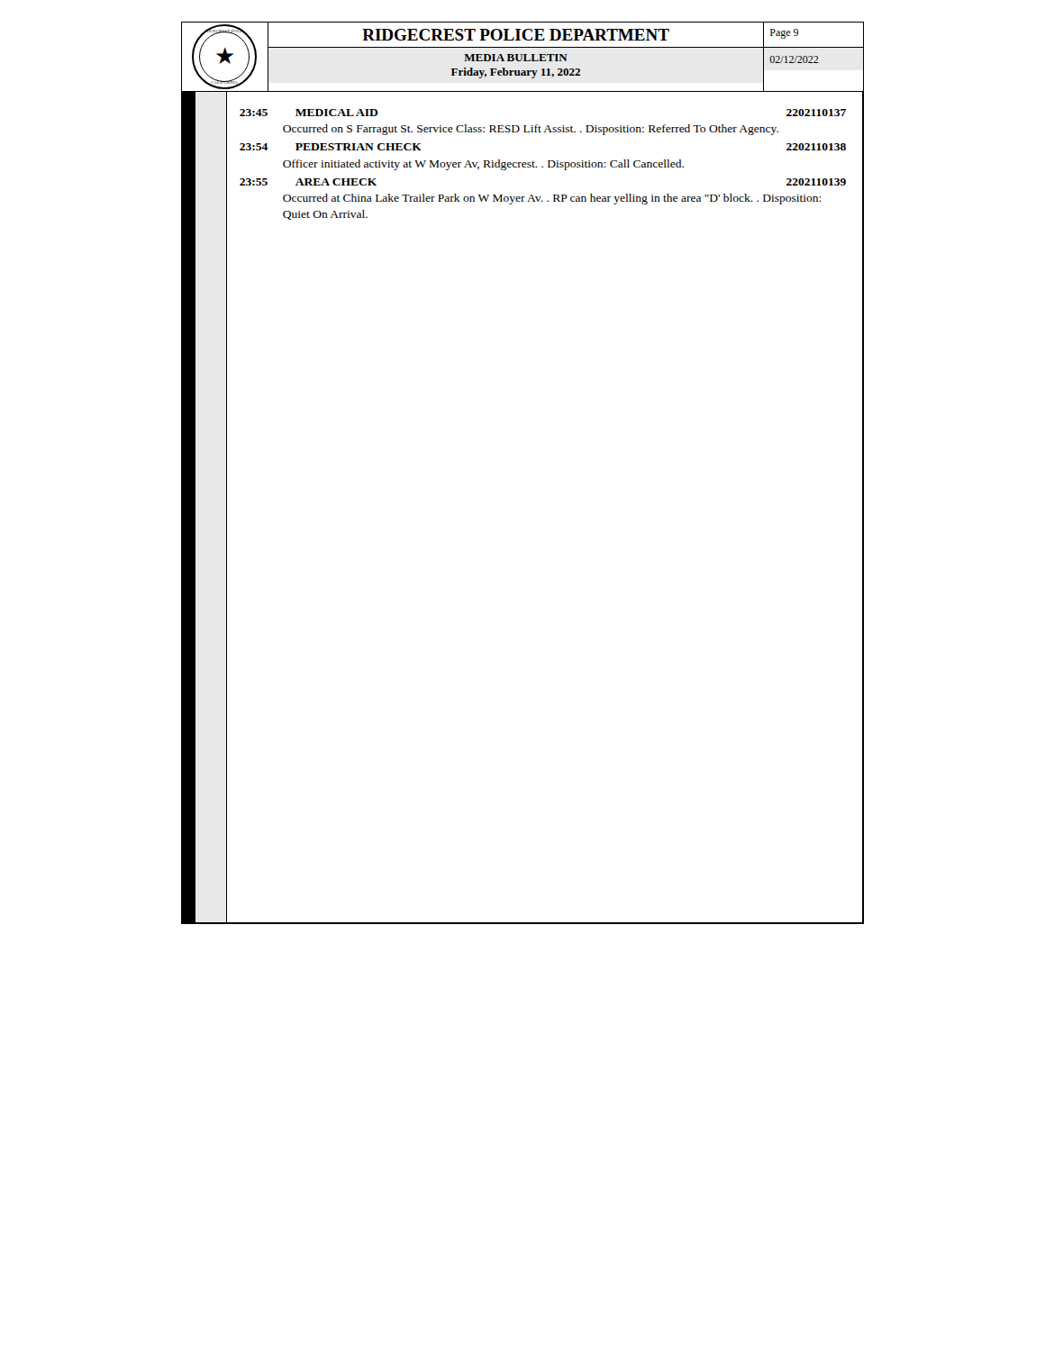| RIDGECREST POLICE ★ CALIFORNIA | RIDGECREST POLICE DEPARTMENT MEDIA BULLETIN Friday, February 11, 2022 | Page 9 02/12/2022 |
23:45 MEDICAL AID 2202110137
Occurred on S Farragut St. Service Class: RESD Lift Assist. . Disposition: Referred To Other Agency.
23:54 PEDESTRIAN CHECK 2202110138
Officer initiated activity at W Moyer Av, Ridgecrest. . Disposition: Call Cancelled.
23:55 AREA CHECK 2202110139
Occurred at China Lake Trailer Park on W Moyer Av. . RP can hear yelling in the area "D' block. . Disposition: Quiet On Arrival.